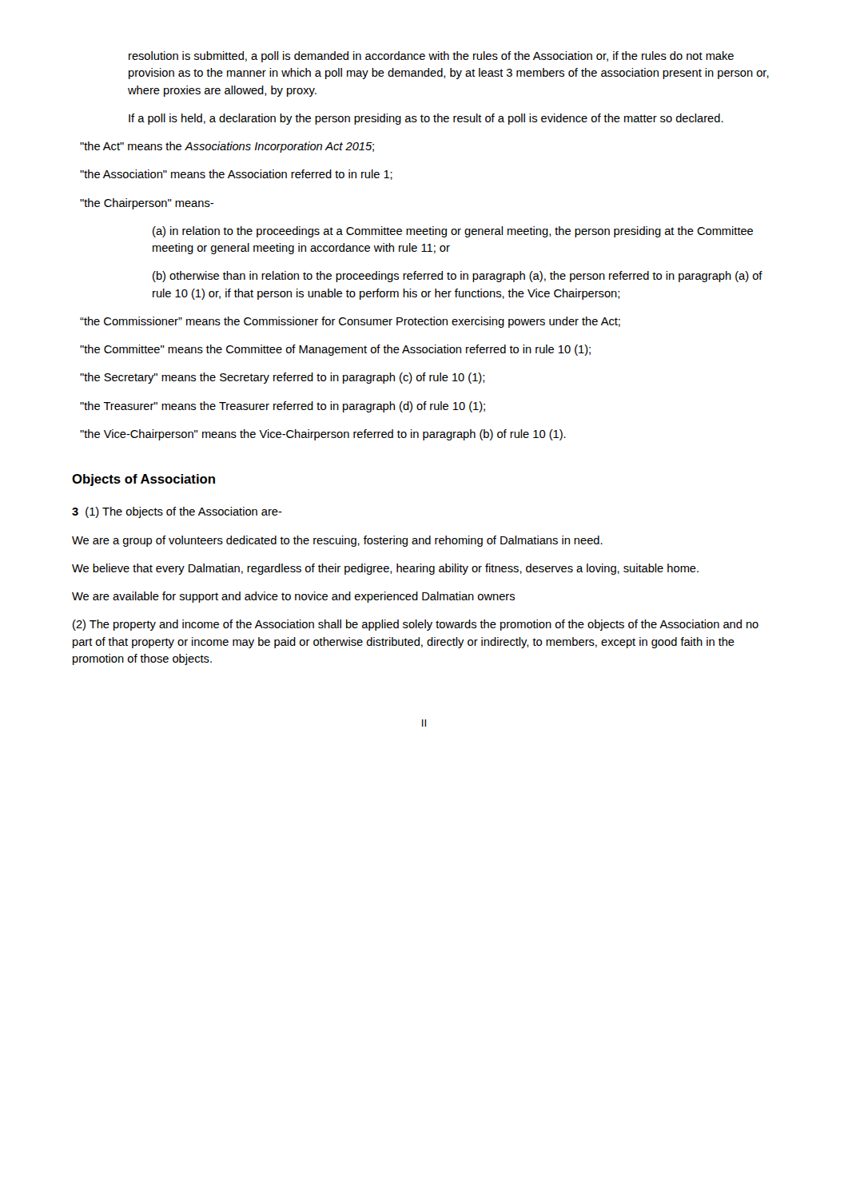resolution is submitted, a poll is demanded in accordance with the rules of the Association or, if the rules do not make provision as to the manner in which a poll may be demanded, by at least 3 members of the association present in person or, where proxies are allowed, by proxy.
If a poll is held, a declaration by the person presiding as to the result of a poll is evidence of the matter so declared.
"the Act" means the Associations Incorporation Act 2015;
"the Association" means the Association referred to in rule 1;
"the Chairperson" means-
(a) in relation to the proceedings at a Committee meeting or general meeting, the person presiding at the Committee meeting or general meeting in accordance with rule 11; or
(b) otherwise than in relation to the proceedings referred to in paragraph (a), the person referred to in paragraph (a) of rule 10 (1) or, if that person is unable to perform his or her functions, the Vice Chairperson;
“the Commissioner” means the Commissioner for Consumer Protection exercising powers under the Act;
"the Committee" means the Committee of Management of the Association referred to in rule 10 (1);
"the Secretary" means the Secretary referred to in paragraph (c) of rule 10 (1);
"the Treasurer" means the Treasurer referred to in paragraph (d) of rule 10 (1);
"the Vice-Chairperson" means the Vice-Chairperson referred to in paragraph (b) of rule 10 (1).
Objects of Association
3 (1) The objects of the Association are-
We are a group of volunteers dedicated to the rescuing, fostering and rehoming of Dalmatians in need.
We believe that every Dalmatian, regardless of their pedigree, hearing ability or fitness, deserves a loving, suitable home.
We are available for support and advice to novice and experienced Dalmatian owners
(2) The property and income of the Association shall be applied solely towards the promotion of the objects of the Association and no part of that property or income may be paid or otherwise distributed, directly or indirectly, to members, except in good faith in the promotion of those objects.
II